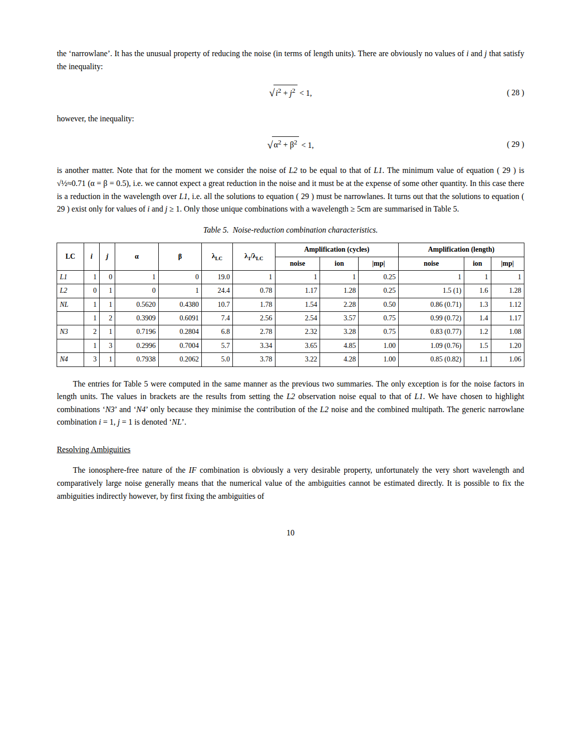the ‘narrowlane’. It has the unusual property of reducing the noise (in terms of length units). There are obviously no values of i and j that satisfy the inequality:
√i2 + j2 < 1, ( 28 )
however, the inequality:
√α2 + β2 < 1, ( 29 )
is another matter. Note that for the moment we consider the noise of L2 to be equal to that of L1. The minimum value of equation ( 29 ) is √½≈0.71 (α = β = 0.5), i.e. we cannot expect a great reduction in the noise and it must be at the expense of some other quantity. In this case there is a reduction in the wavelength over L1, i.e. all the solutions to equation ( 29 ) must be narrowlanes. It turns out that the solutions to equation ( 29 ) exist only for values of i and j ≥ 1. Only those unique combinations with a wavelength ≥ 5cm are summarised in Table 5.
Table 5. Noise-reduction combination characteristics.
| LC | i | j | α | β | λ LC | λ 1 /λ LC | Amplification (cycles) | Amplification (length) |
| --- | --- | --- | --- | --- | --- | --- | --- | --- |
| noise | ion | /mp/ | noise | ion | /mp/ |
| L1 | 1 | 0 | 1 | 0 | 19.0 | 1 | 1 | 1 | 0.25 | 1 | 1 | 1 |
| L2 | 0 | 1 | 0 | 1 | 24.4 | 0.78 | 1.17 | 1.28 | 0.25 | 1.5 (1) | 1.6 | 1.28 |
| NL | 1 | 1 | 0.5620 | 0.4380 | 10.7 | 1.78 | 1.54 | 2.28 | 0.50 | 0.86 (0.71) | 1.3 | 1.12 |
| | 1 | 2 | 0.3909 | 0.6091 | 7.4 | 2.56 | 2.54 | 3.57 | 0.75 | 0.99 (0.72) | 1.4 | 1.17 |
| N3 | 2 | 1 | 0.7196 | 0.2804 | 6.8 | 2.78 | 2.32 | 3.28 | 0.75 | 0.83 (0.77) | 1.2 | 1.08 |
| | 1 | 3 | 0.2996 | 0.7004 | 5.7 | 3.34 | 3.65 | 4.85 | 1.00 | 1.09 (0.76) | 1.5 | 1.20 |
| N4 | 3 | 1 | 0.7938 | 0.2062 | 5.0 | 3.78 | 3.22 | 4.28 | 1.00 | 0.85 (0.82) | 1.1 | 1.06 |
The entries for Table 5 were computed in the same manner as the previous two summaries. The only exception is for the noise factors in length units. The values in brackets are the results from setting the L2 observation noise equal to that of L1. We have chosen to highlight combinations ‘N3’ and ‘N4’ only because they minimise the contribution of the L2 noise and the combined multipath. The generic narrowlane combination i = 1, j = 1 is denoted ‘NL’.
Resolving Ambiguities
The ionosphere-free nature of the IF combination is obviously a very desirable property, unfortunately the very short wavelength and comparatively large noise generally means that the numerical value of the ambiguities cannot be estimated directly. It is possible to fix the ambiguities indirectly however, by first fixing the ambiguities of
10